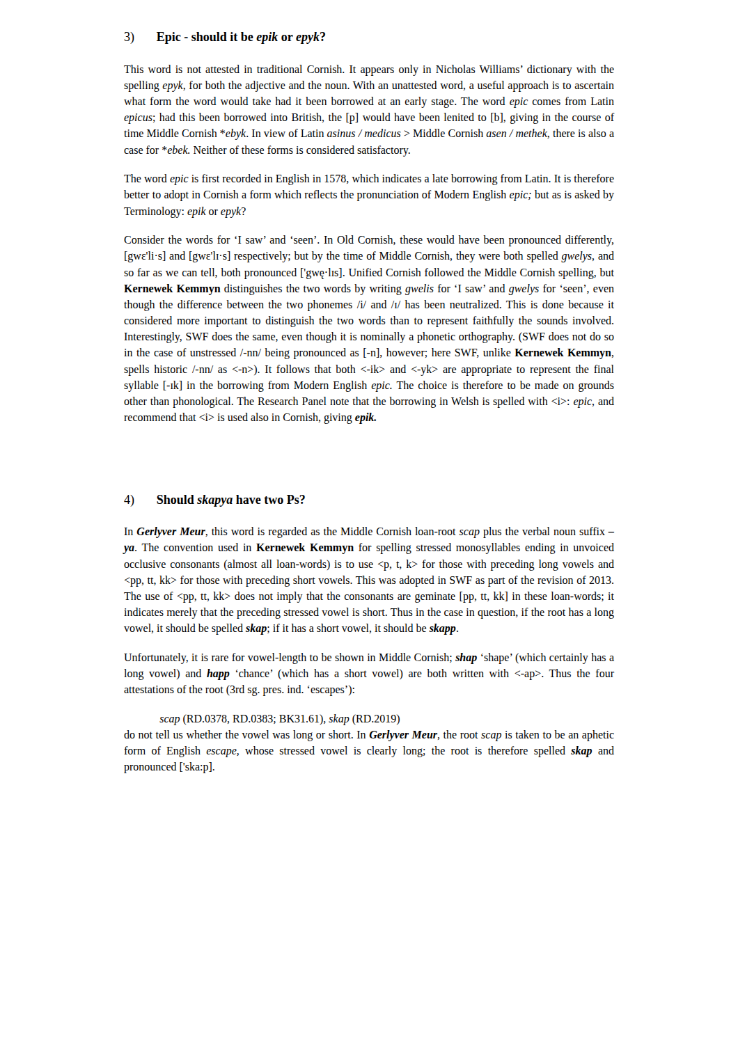3) Epic - should it be epik or epyk?
This word is not attested in traditional Cornish. It appears only in Nicholas Williams’ dictionary with the spelling epyk, for both the adjective and the noun. With an unattested word, a useful approach is to ascertain what form the word would take had it been borrowed at an early stage. The word epic comes from Latin epicus; had this been borrowed into British, the [p] would have been lenited to [b], giving in the course of time Middle Cornish *ebyk. In view of Latin asinus / medicus > Middle Cornish asen / methek, there is also a case for *ebek. Neither of these forms is considered satisfactory.
The word epic is first recorded in English in 1578, which indicates a late borrowing from Latin. It is therefore better to adopt in Cornish a form which reflects the pronunciation of Modern English epic; but as is asked by Terminology: epik or epyk?
Consider the words for ‘I saw’ and ‘seen’. In Old Cornish, these would have been pronounced differently, [gwɛ'li·s] and [gwɛ'lɪ·s] respectively; but by the time of Middle Cornish, they were both spelled gwelys, and so far as we can tell, both pronounced ['gwę·lɪs]. Unified Cornish followed the Middle Cornish spelling, but Kernewek Kemmyn distinguishes the two words by writing gwelis for ‘I saw’ and gwelys for ‘seen’, even though the difference between the two phonemes /i/ and /ɪ/ has been neutralized. This is done because it considered more important to distinguish the two words than to represent faithfully the sounds involved. Interestingly, SWF does the same, even though it is nominally a phonetic orthography. (SWF does not do so in the case of unstressed /-nn/ being pronounced as [-n], however; here SWF, unlike Kernewek Kemmyn, spells historic /-nn/ as <-n>). It follows that both <-ik> and <-yk> are appropriate to represent the final syllable [-ɪk] in the borrowing from Modern English epic. The choice is therefore to be made on grounds other than phonological. The Research Panel note that the borrowing in Welsh is spelled with <i>: epic, and recommend that <i> is used also in Cornish, giving epik.
4) Should skapya have two Ps?
In Gerlyver Meur, this word is regarded as the Middle Cornish loan-root scap plus the verbal noun suffix –ya. The convention used in Kernewek Kemmyn for spelling stressed monosyllables ending in unvoiced occlusive consonants (almost all loan-words) is to use <p, t, k> for those with preceding long vowels and <pp, tt, kk> for those with preceding short vowels. This was adopted in SWF as part of the revision of 2013. The use of <pp, tt, kk> does not imply that the consonants are geminate [pp, tt, kk] in these loan-words; it indicates merely that the preceding stressed vowel is short. Thus in the case in question, if the root has a long vowel, it should be spelled skap; if it has a short vowel, it should be skapp.
Unfortunately, it is rare for vowel-length to be shown in Middle Cornish; shap ‘shape’ (which certainly has a long vowel) and happ ‘chance’ (which has a short vowel) are both written with <-ap>. Thus the four attestations of the root (3rd sg. pres. ind. ‘escapes’):
scap (RD.0378, RD.0383; BK31.61), skap (RD.2019)
do not tell us whether the vowel was long or short. In Gerlyver Meur, the root scap is taken to be an aphetic form of English escape, whose stressed vowel is clearly long; the root is therefore spelled skap and pronounced ['ska:p].